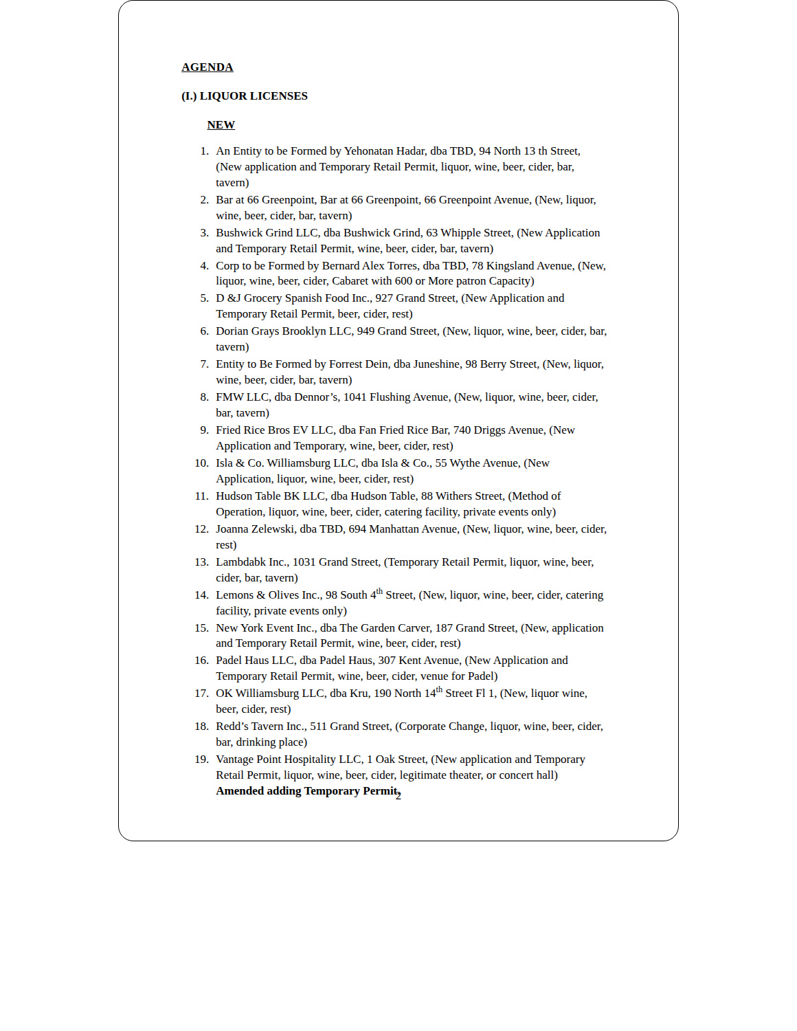AGENDA
(I.) LIQUOR LICENSES
NEW
An Entity to be Formed by Yehonatan Hadar, dba TBD, 94 North 13 th Street, (New application and Temporary Retail Permit, liquor, wine, beer, cider, bar, tavern)
Bar at 66 Greenpoint, Bar at 66 Greenpoint, 66 Greenpoint Avenue, (New, liquor, wine, beer, cider, bar, tavern)
Bushwick Grind LLC, dba Bushwick Grind, 63 Whipple Street, (New Application and Temporary Retail Permit, wine, beer, cider, bar, tavern)
Corp to be Formed by Bernard Alex Torres, dba TBD, 78 Kingsland Avenue, (New, liquor, wine, beer, cider, Cabaret with 600 or More patron Capacity)
D &J Grocery Spanish Food Inc., 927 Grand Street, (New Application and Temporary Retail Permit, beer, cider, rest)
Dorian Grays Brooklyn LLC, 949 Grand Street, (New, liquor, wine, beer, cider, bar, tavern)
Entity to Be Formed by Forrest Dein, dba Juneshine, 98 Berry Street, (New, liquor, wine, beer, cider, bar, tavern)
FMW LLC, dba Dennor’s, 1041 Flushing Avenue, (New, liquor, wine, beer, cider, bar, tavern)
Fried Rice Bros EV LLC, dba Fan Fried Rice Bar, 740 Driggs Avenue, (New Application and Temporary, wine, beer, cider, rest)
Isla & Co. Williamsburg LLC, dba Isla & Co., 55 Wythe Avenue, (New Application, liquor, wine, beer, cider, rest)
Hudson Table BK LLC, dba Hudson Table, 88 Withers Street, (Method of Operation, liquor, wine, beer, cider, catering facility, private events only)
Joanna Zelewski, dba TBD, 694 Manhattan Avenue, (New, liquor, wine, beer, cider, rest)
Lambdabk Inc., 1031 Grand Street, (Temporary Retail Permit, liquor, wine, beer, cider, bar, tavern)
Lemons & Olives Inc., 98 South 4th Street, (New, liquor, wine, beer, cider, catering facility, private events only)
New York Event Inc., dba The Garden Carver, 187 Grand Street, (New, application and Temporary Retail Permit, wine, beer, cider, rest)
Padel Haus LLC, dba Padel Haus, 307 Kent Avenue, (New Application and Temporary Retail Permit, wine, beer, cider, venue for Padel)
OK Williamsburg LLC, dba Kru, 190 North 14th Street Fl 1, (New, liquor wine, beer, cider, rest)
Redd’s Tavern Inc., 511 Grand Street, (Corporate Change, liquor, wine, beer, cider, bar, drinking place)
Vantage Point Hospitality LLC, 1 Oak Street, (New application and Temporary Retail Permit, liquor, wine, beer, cider, legitimate theater, or concert hall) Amended adding Temporary Permit.
2